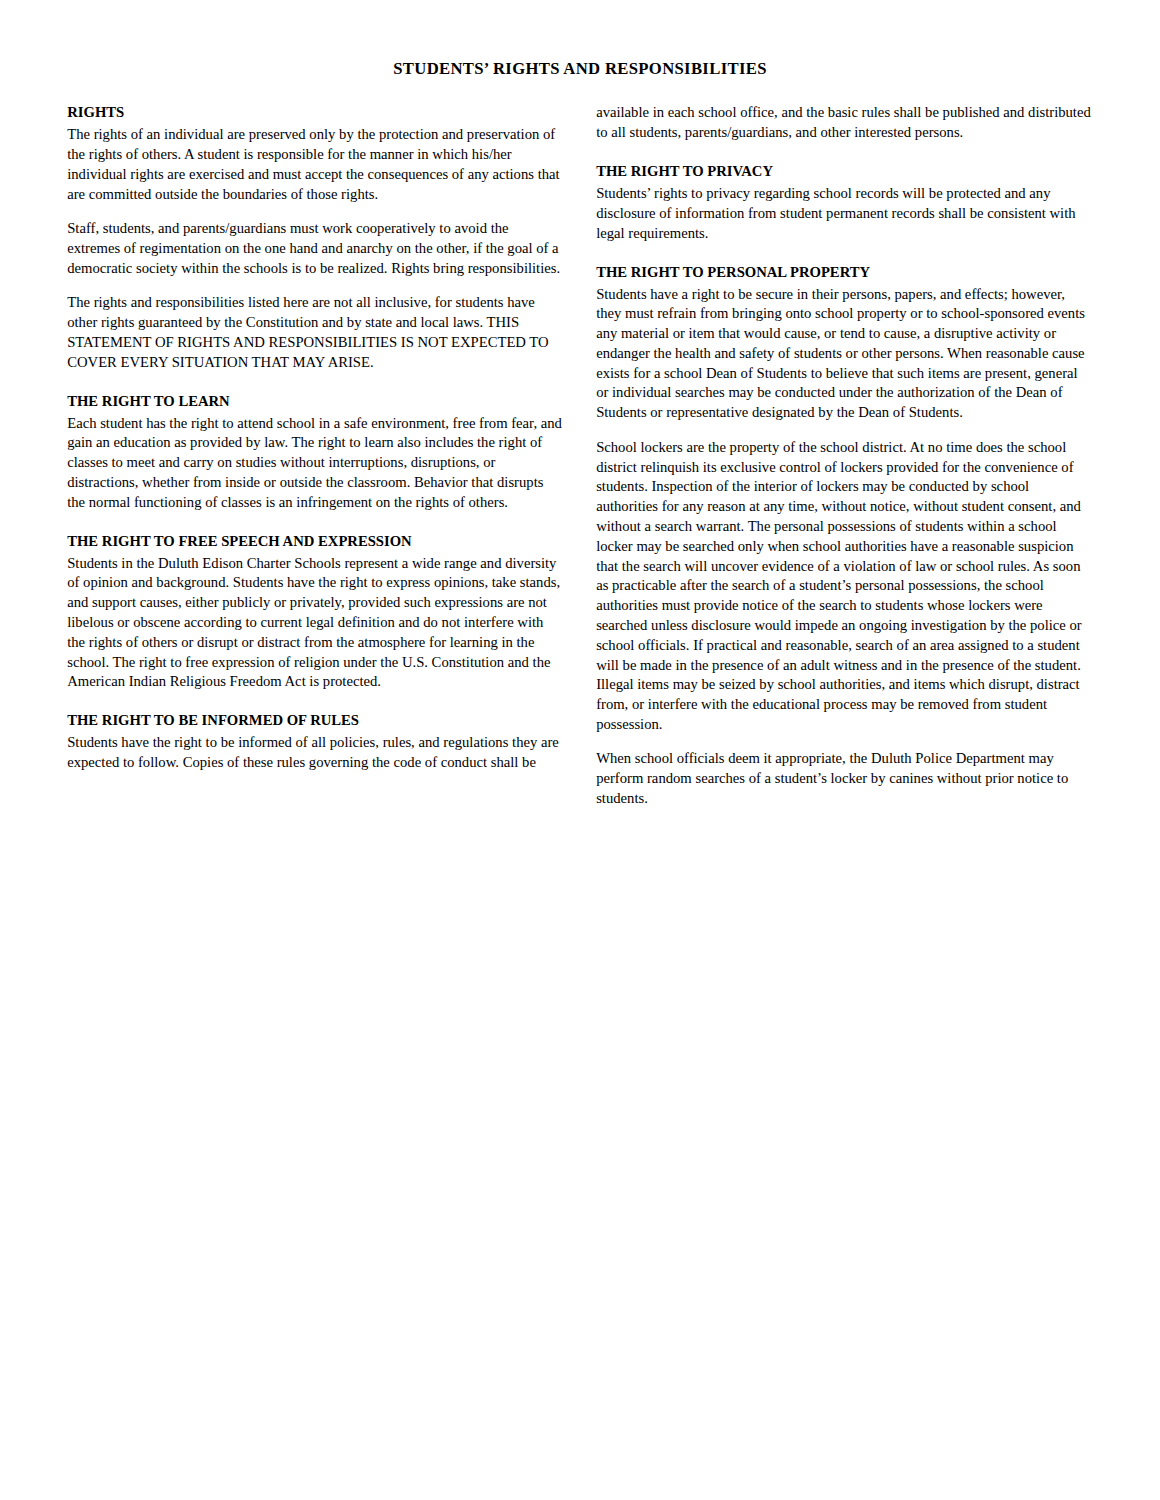STUDENTS’ RIGHTS AND RESPONSIBILITIES
RIGHTS
The rights of an individual are preserved only by the protection and preservation of the rights of others. A student is responsible for the manner in which his/her individual rights are exercised and must accept the consequences of any actions that are committed outside the boundaries of those rights.
Staff, students, and parents/guardians must work cooperatively to avoid the extremes of regimentation on the one hand and anarchy on the other, if the goal of a democratic society within the schools is to be realized. Rights bring responsibilities.
The rights and responsibilities listed here are not all inclusive, for students have other rights guaranteed by the Constitution and by state and local laws. THIS STATEMENT OF RIGHTS AND RESPONSIBILITIES IS NOT EXPECTED TO COVER EVERY SITUATION THAT MAY ARISE.
THE RIGHT TO LEARN
Each student has the right to attend school in a safe environment, free from fear, and gain an education as provided by law. The right to learn also includes the right of classes to meet and carry on studies without interruptions, disruptions, or distractions, whether from inside or outside the classroom. Behavior that disrupts the normal functioning of classes is an infringement on the rights of others.
THE RIGHT TO FREE SPEECH AND EXPRESSION
Students in the Duluth Edison Charter Schools represent a wide range and diversity of opinion and background. Students have the right to express opinions, take stands, and support causes, either publicly or privately, provided such expressions are not libelous or obscene according to current legal definition and do not interfere with the rights of others or disrupt or distract from the atmosphere for learning in the school. The right to free expression of religion under the U.S. Constitution and the American Indian Religious Freedom Act is protected.
THE RIGHT TO BE INFORMED OF RULES
Students have the right to be informed of all policies, rules, and regulations they are expected to follow. Copies of these rules governing the code of conduct shall be available in each school office, and the basic rules shall be published and distributed to all students, parents/guardians, and other interested persons.
THE RIGHT TO PRIVACY
Students’ rights to privacy regarding school records will be protected and any disclosure of information from student permanent records shall be consistent with legal requirements.
THE RIGHT TO PERSONAL PROPERTY
Students have a right to be secure in their persons, papers, and effects; however, they must refrain from bringing onto school property or to school-sponsored events any material or item that would cause, or tend to cause, a disruptive activity or endanger the health and safety of students or other persons. When reasonable cause exists for a school Dean of Students to believe that such items are present, general or individual searches may be conducted under the authorization of the Dean of Students or representative designated by the Dean of Students.
School lockers are the property of the school district. At no time does the school district relinquish its exclusive control of lockers provided for the convenience of students. Inspection of the interior of lockers may be conducted by school authorities for any reason at any time, without notice, without student consent, and without a search warrant. The personal possessions of students within a school locker may be searched only when school authorities have a reasonable suspicion that the search will uncover evidence of a violation of law or school rules. As soon as practicable after the search of a student’s personal possessions, the school authorities must provide notice of the search to students whose lockers were searched unless disclosure would impede an ongoing investigation by the police or school officials. If practical and reasonable, search of an area assigned to a student will be made in the presence of an adult witness and in the presence of the student. Illegal items may be seized by school authorities, and items which disrupt, distract from, or interfere with the educational process may be removed from student possession.
When school officials deem it appropriate, the Duluth Police Department may perform random searches of a student’s locker by canines without prior notice to students.